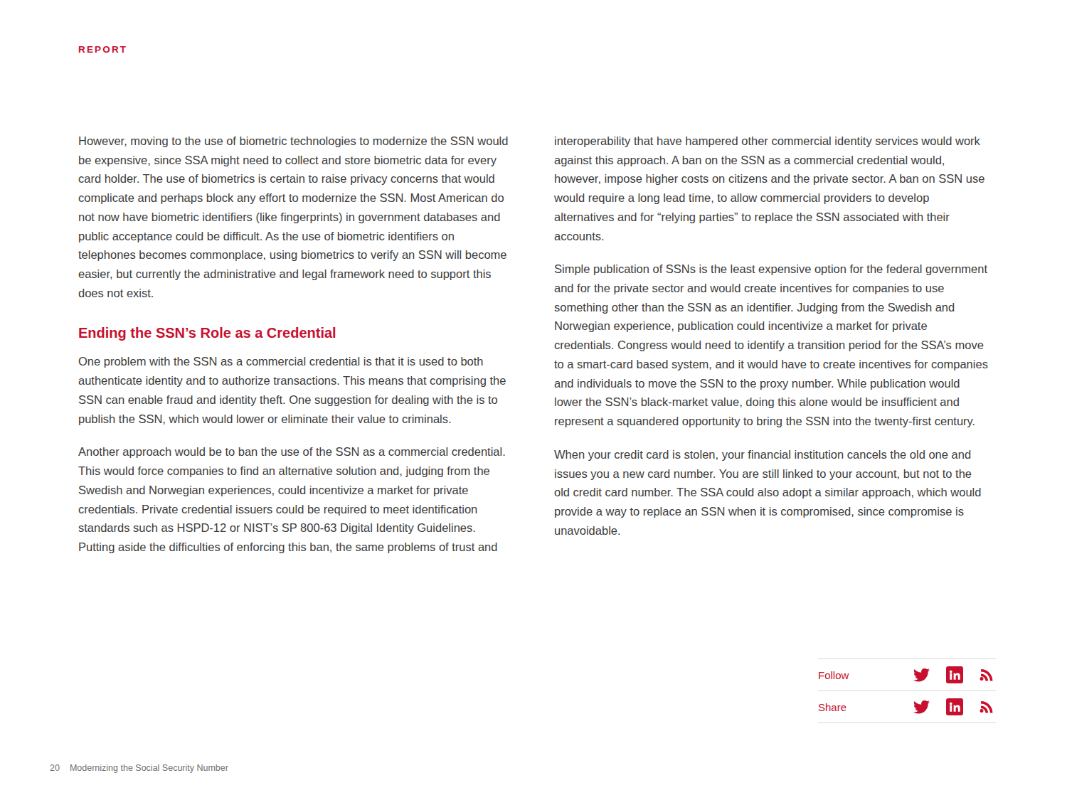Report
However, moving to the use of biometric technologies to modernize the SSN would be expensive, since SSA might need to collect and store biometric data for every card holder. The use of biometrics is certain to raise privacy concerns that would complicate and perhaps block any effort to modernize the SSN. Most American do not now have biometric identifiers (like fingerprints) in government databases and public acceptance could be difficult. As the use of biometric identifiers on telephones becomes commonplace, using biometrics to verify an SSN will become easier, but currently the administrative and legal framework need to support this does not exist.
Ending the SSN’s Role as a Credential
One problem with the SSN as a commercial credential is that it is used to both authenticate identity and to authorize transactions. This means that comprising the SSN can enable fraud and identity theft. One suggestion for dealing with the is to publish the SSN, which would lower or eliminate their value to criminals.
Another approach would be to ban the use of the SSN as a commercial credential. This would force companies to find an alternative solution and, judging from the Swedish and Norwegian experiences, could incentivize a market for private credentials. Private credential issuers could be required to meet identification standards such as HSPD-12 or NIST’s SP 800-63 Digital Identity Guidelines. Putting aside the difficulties of enforcing this ban, the same problems of trust and interoperability that have hampered other commercial identity services would work against this approach. A ban on the SSN as a commercial credential would, however, impose higher costs on citizens and the private sector. A ban on SSN use would require a long lead time, to allow commercial providers to develop alternatives and for “relying parties” to replace the SSN associated with their accounts.
Simple publication of SSNs is the least expensive option for the federal government and for the private sector and would create incentives for companies to use something other than the SSN as an identifier. Judging from the Swedish and Norwegian experience, publication could incentivize a market for private credentials. Congress would need to identify a transition period for the SSA’s move to a smart-card based system, and it would have to create incentives for companies and individuals to move the SSN to the proxy number. While publication would lower the SSN’s black-market value, doing this alone would be insufficient and represent a squandered opportunity to bring the SSN into the twenty-first century.
When your credit card is stolen, your financial institution cancels the old one and issues you a new card number. You are still linked to your account, but not to the old credit card number. The SSA could also adopt a similar approach, which would provide a way to replace an SSN when it is compromised, since compromise is unavoidable.
Follow
Share
20 Modernizing the Social Security Number